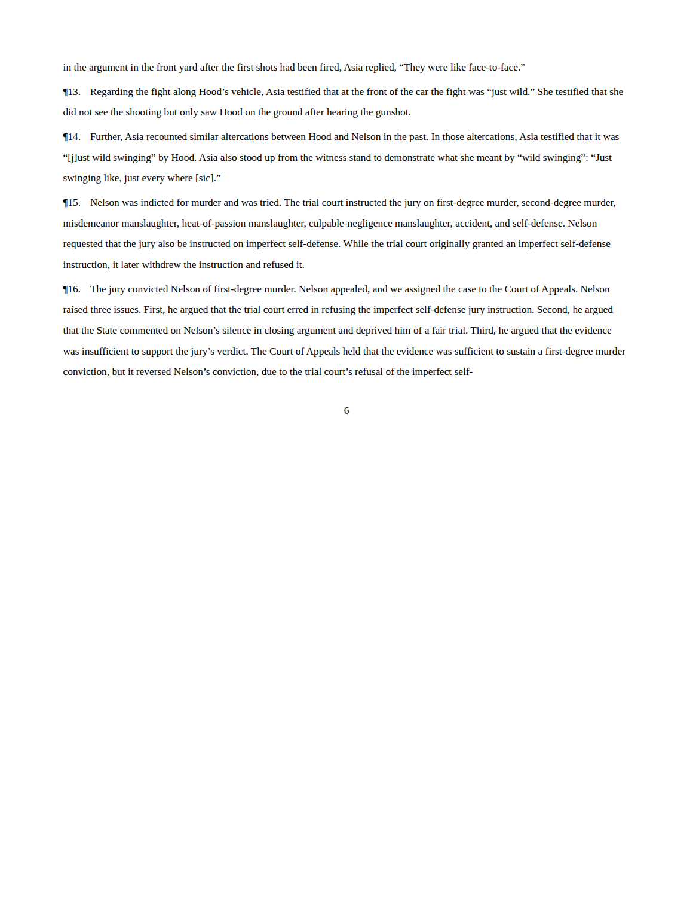in the argument in the front yard after the first shots had been fired, Asia replied, “They were like face-to-face.”
¶13. Regarding the fight along Hood’s vehicle, Asia testified that at the front of the car the fight was “just wild.” She testified that she did not see the shooting but only saw Hood on the ground after hearing the gunshot.
¶14. Further, Asia recounted similar altercations between Hood and Nelson in the past. In those altercations, Asia testified that it was “[j]ust wild swinging” by Hood. Asia also stood up from the witness stand to demonstrate what she meant by “wild swinging”: “Just swinging like, just every where [sic].”
¶15. Nelson was indicted for murder and was tried. The trial court instructed the jury on first-degree murder, second-degree murder, misdemeanor manslaughter, heat-of-passion manslaughter, culpable-negligence manslaughter, accident, and self-defense. Nelson requested that the jury also be instructed on imperfect self-defense. While the trial court originally granted an imperfect self-defense instruction, it later withdrew the instruction and refused it.
¶16. The jury convicted Nelson of first-degree murder. Nelson appealed, and we assigned the case to the Court of Appeals. Nelson raised three issues. First, he argued that the trial court erred in refusing the imperfect self-defense jury instruction. Second, he argued that the State commented on Nelson’s silence in closing argument and deprived him of a fair trial. Third, he argued that the evidence was insufficient to support the jury’s verdict. The Court of Appeals held that the evidence was sufficient to sustain a first-degree murder conviction, but it reversed Nelson’s conviction, due to the trial court’s refusal of the imperfect self-
6